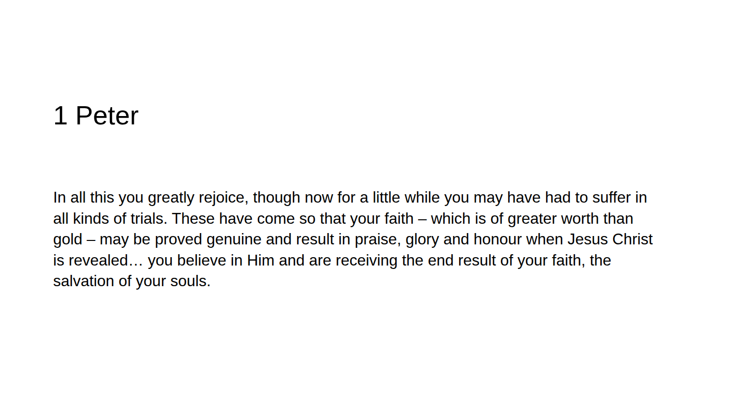1 Peter
In all this you greatly rejoice, though now for a little while you may have had to suffer in all kinds of trials. These have come so that your faith – which is of greater worth than gold – may be proved genuine and result in praise, glory and honour when Jesus Christ is revealed… you believe in Him and are receiving the end result of your faith, the salvation of your souls.